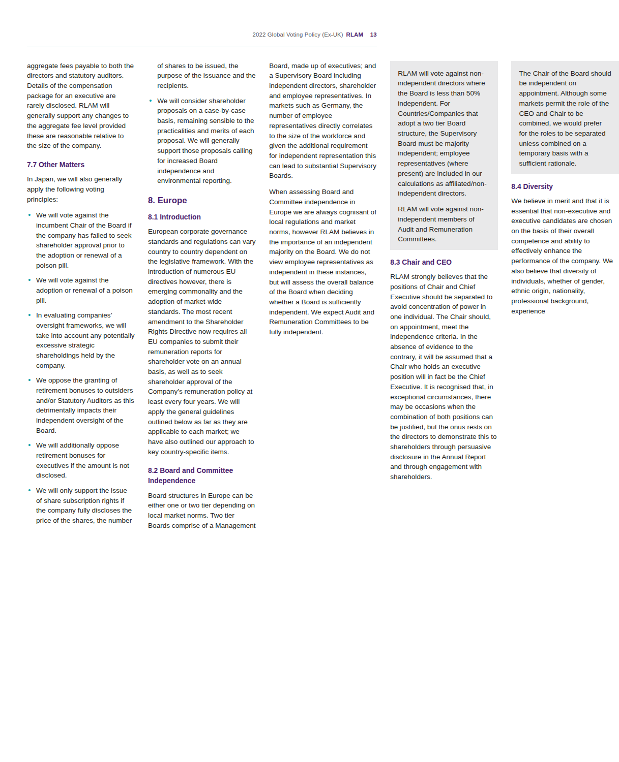2022 Global Voting Policy (Ex-UK) RLAM 13
aggregate fees payable to both the directors and statutory auditors. Details of the compensation package for an executive are rarely disclosed. RLAM will generally support any changes to the aggregate fee level provided these are reasonable relative to the size of the company.
7.7 Other Matters
In Japan, we will also generally apply the following voting principles:
We will vote against the incumbent Chair of the Board if the company has failed to seek shareholder approval prior to the adoption or renewal of a poison pill.
We will vote against the adoption or renewal of a poison pill.
In evaluating companies’ oversight frameworks, we will take into account any potentially excessive strategic shareholdings held by the company.
We oppose the granting of retirement bonuses to outsiders and/or Statutory Auditors as this detrimentally impacts their independent oversight of the Board.
We will additionally oppose retirement bonuses for executives if the amount is not disclosed.
We will only support the issue of share subscription rights if the company fully discloses the price of the shares, the number of shares to be issued, the purpose of the issuance and the recipients.
We will consider shareholder proposals on a case-by-case basis, remaining sensible to the practicalities and merits of each proposal. We will generally support those proposals calling for increased Board independence and environmental reporting.
8. Europe
8.1 Introduction
European corporate governance standards and regulations can vary country to country dependent on the legislative framework. With the introduction of numerous EU directives however, there is emerging commonality and the adoption of market-wide standards. The most recent amendment to the Shareholder Rights Directive now requires all EU companies to submit their remuneration reports for shareholder vote on an annual basis, as well as to seek shareholder approval of the Company’s remuneration policy at least every four years. We will apply the general guidelines outlined below as far as they are applicable to each market; we have also outlined our approach to key country-specific items.
8.2 Board and Committee Independence
Board structures in Europe can be either one or two tier depending on local market norms. Two tier Boards comprise of a Management Board, made up of executives; and a Supervisory Board including independent directors, shareholder and employee representatives. In markets such as Germany, the number of employee representatives directly correlates to the size of the workforce and given the additional requirement for independent representation this can lead to substantial Supervisory Boards.
When assessing Board and Committee independence in Europe we are always cognisant of local regulations and market norms, however RLAM believes in the importance of an independent majority on the Board. We do not view employee representatives as independent in these instances, but will assess the overall balance of the Board when deciding whether a Board is sufficiently independent. We expect Audit and Remuneration Committees to be fully independent.
RLAM will vote against non-independent directors where the Board is less than 50% independent. For Countries/Companies that adopt a two tier Board structure, the Supervisory Board must be majority independent; employee representatives (where present) are included in our calculations as affiliated/non-independent directors.
RLAM will vote against non-independent members of Audit and Remuneration Committees.
8.3 Chair and CEO
RLAM strongly believes that the positions of Chair and Chief Executive should be separated to avoid concentration of power in one individual. The Chair should, on appointment, meet the independence criteria. In the absence of evidence to the contrary, it will be assumed that a Chair who holds an executive position will in fact be the Chief Executive. It is recognised that, in exceptional circumstances, there may be occasions when the combination of both positions can be justified, but the onus rests on the directors to demonstrate this to shareholders through persuasive disclosure in the Annual Report and through engagement with shareholders.
The Chair of the Board should be independent on appointment. Although some markets permit the role of the CEO and Chair to be combined, we would prefer for the roles to be separated unless combined on a temporary basis with a sufficient rationale.
8.4 Diversity
We believe in merit and that it is essential that non-executive and executive candidates are chosen on the basis of their overall competence and ability to effectively enhance the performance of the company. We also believe that diversity of individuals, whether of gender, ethnic origin, nationality, professional background, experience